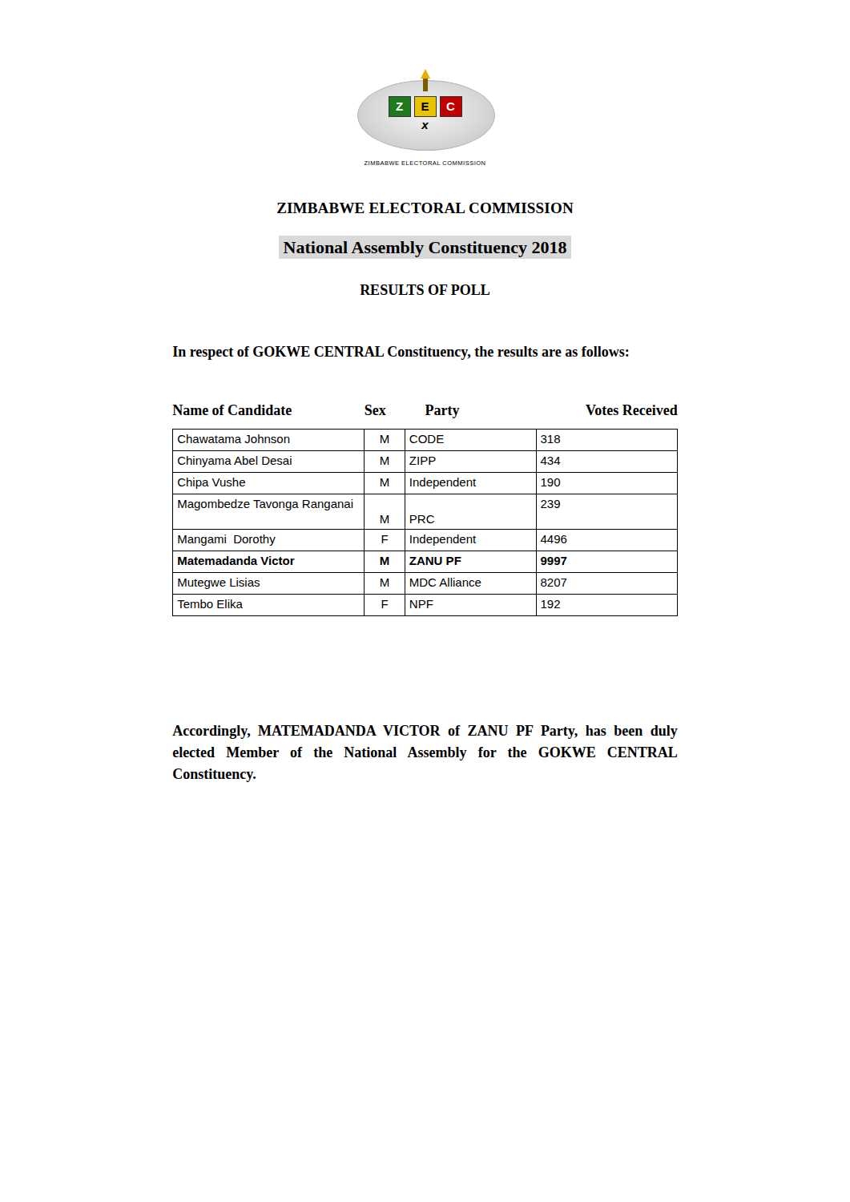ZEC
x
ZIMBABWE ELECTORAL COMMISSION
ZIMBABWE ELECTORAL COMMISSION
National Assembly Constituency 2018
RESULTS OF POLL
In respect of GOKWE CENTRAL Constituency, the results are as follows:
Name of Candidate
Sex
Party
Votes Received
| Chawatama Johnson | M | CODE | 318 |
| Chinyama Abel Desai | M | ZIPP | 434 |
| Chipa Vushe | M | Independent | 190 |
| Magombedze Tavonga Ranganai | M | PRC | 239 |
| Mangami Dorothy | F | Independent | 4496 |
| Matemadanda Victor | M | ZANU PF | 9997 |
| Mutegwe Lisias | M | MDC Alliance | 8207 |
| Tembo Elika | F | NPF | 192 |
Accordingly, MATEMADANDA VICTOR of ZANU PF Party, has been duly elected Member of the National Assembly for the GOKWE CENTRAL Constituency.